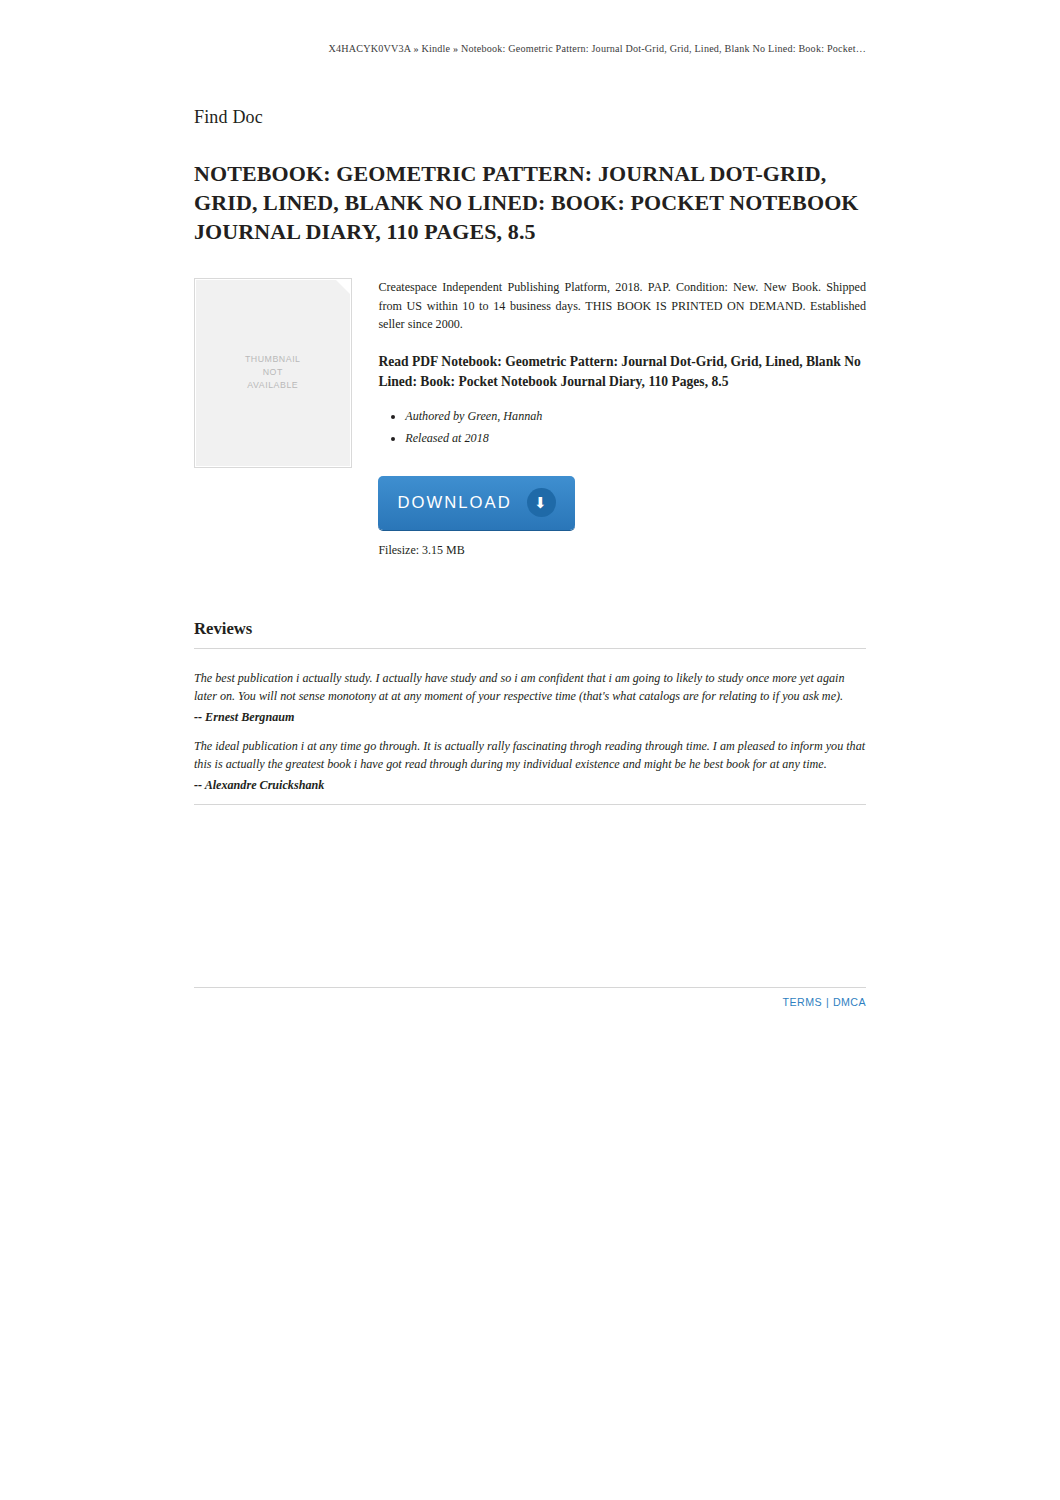X4HACYK0VV3A » Kindle » Notebook: Geometric Pattern: Journal Dot-Grid, Grid, Lined, Blank No Lined: Book: Pocket…
Find Doc
Notebook: Geometric Pattern: Journal Dot-Grid, Grid, Lined, Blank No Lined: Book: Pocket Notebook Journal Diary, 110 Pages, 8.5
THUMBNAIL
NOT
AVAILABLE
Createspace Independent Publishing Platform, 2018. PAP. Condition: New. New Book. Shipped from US within 10 to 14 business days. THIS BOOK IS PRINTED ON DEMAND. Established seller since 2000.
Read PDF Notebook: Geometric Pattern: Journal Dot-Grid, Grid, Lined, Blank No Lined: Book: Pocket Notebook Journal Diary, 110 Pages, 8.5
Authored by Green, Hannah
Released at 2018
DOWNLOAD ⬇
Filesize: 3.15 MB
Reviews
The best publication i actually study. I actually have study and so i am confident that i am going to likely to study once more yet again later on. You will not sense monotony at at any moment of your respective time (that's what catalogs are for relating to if you ask me).
-- Ernest Bergnaum
The ideal publication i at any time go through. It is actually rally fascinating throgh reading through time. I am pleased to inform you that this is actually the greatest book i have got read through during my individual existence and might be he best book for at any time.
-- Alexandre Cruickshank
TERMS|DMCA